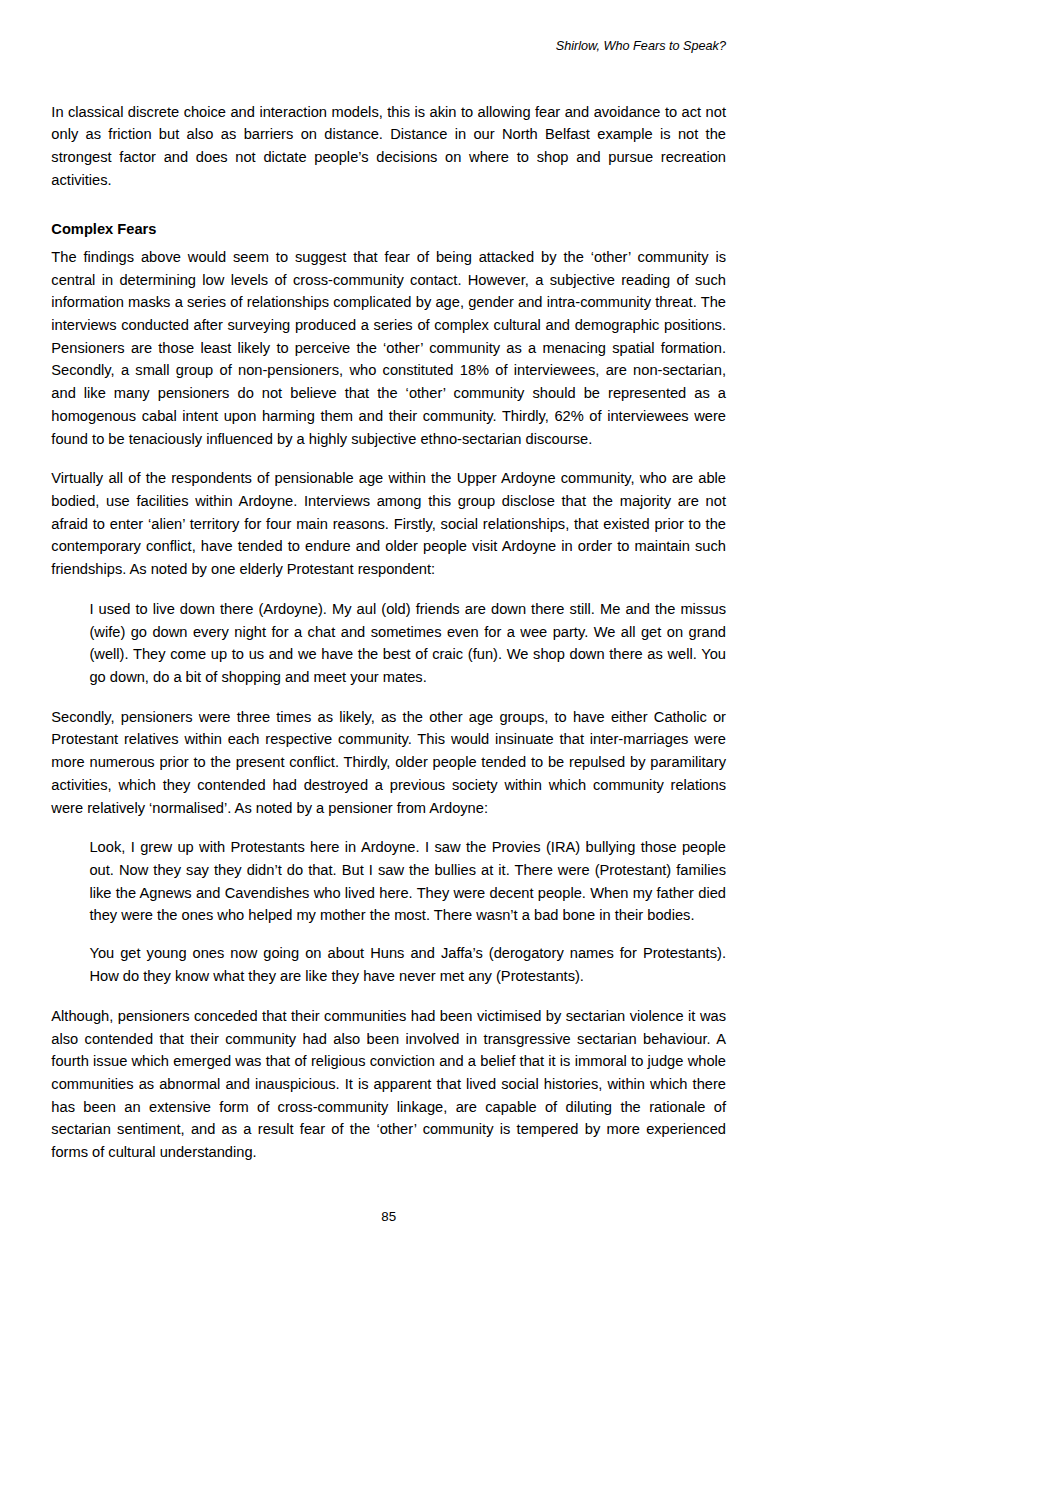Shirlow, Who Fears to Speak?
In classical discrete choice and interaction models, this is akin to allowing fear and avoidance to act not only as friction but also as barriers on distance. Distance in our North Belfast example is not the strongest factor and does not dictate people’s decisions on where to shop and pursue recreation activities.
Complex Fears
The findings above would seem to suggest that fear of being attacked by the ‘other’ community is central in determining low levels of cross-community contact. However, a subjective reading of such information masks a series of relationships complicated by age, gender and intra-community threat. The interviews conducted after surveying produced a series of complex cultural and demographic positions. Pensioners are those least likely to perceive the ‘other’ community as a menacing spatial formation. Secondly, a small group of non-pensioners, who constituted 18% of interviewees, are non-sectarian, and like many pensioners do not believe that the ‘other’ community should be represented as a homogenous cabal intent upon harming them and their community. Thirdly, 62% of interviewees were found to be tenaciously influenced by a highly subjective ethno-sectarian discourse.
Virtually all of the respondents of pensionable age within the Upper Ardoyne community, who are able bodied, use facilities within Ardoyne. Interviews among this group disclose that the majority are not afraid to enter ‘alien’ territory for four main reasons. Firstly, social relationships, that existed prior to the contemporary conflict, have tended to endure and older people visit Ardoyne in order to maintain such friendships. As noted by one elderly Protestant respondent:
I used to live down there (Ardoyne). My aul (old) friends are down there still. Me and the missus (wife) go down every night for a chat and sometimes even for a wee party. We all get on grand (well). They come up to us and we have the best of craic (fun). We shop down there as well. You go down, do a bit of shopping and meet your mates.
Secondly, pensioners were three times as likely, as the other age groups, to have either Catholic or Protestant relatives within each respective community. This would insinuate that inter-marriages were more numerous prior to the present conflict. Thirdly, older people tended to be repulsed by paramilitary activities, which they contended had destroyed a previous society within which community relations were relatively ‘normalised’. As noted by a pensioner from Ardoyne:
Look, I grew up with Protestants here in Ardoyne. I saw the Provies (IRA) bullying those people out. Now they say they didn’t do that. But I saw the bullies at it. There were (Protestant) families like the Agnews and Cavendishes who lived here. They were decent people. When my father died they were the ones who helped my mother the most. There wasn’t a bad bone in their bodies.
You get young ones now going on about Huns and Jaffa’s (derogatory names for Protestants). How do they know what they are like they have never met any (Protestants).
Although, pensioners conceded that their communities had been victimised by sectarian violence it was also contended that their community had also been involved in transgressive sectarian behaviour. A fourth issue which emerged was that of religious conviction and a belief that it is immoral to judge whole communities as abnormal and inauspicious. It is apparent that lived social histories, within which there has been an extensive form of cross-community linkage, are capable of diluting the rationale of sectarian sentiment, and as a result fear of the ‘other’ community is tempered by more experienced forms of cultural understanding.
85